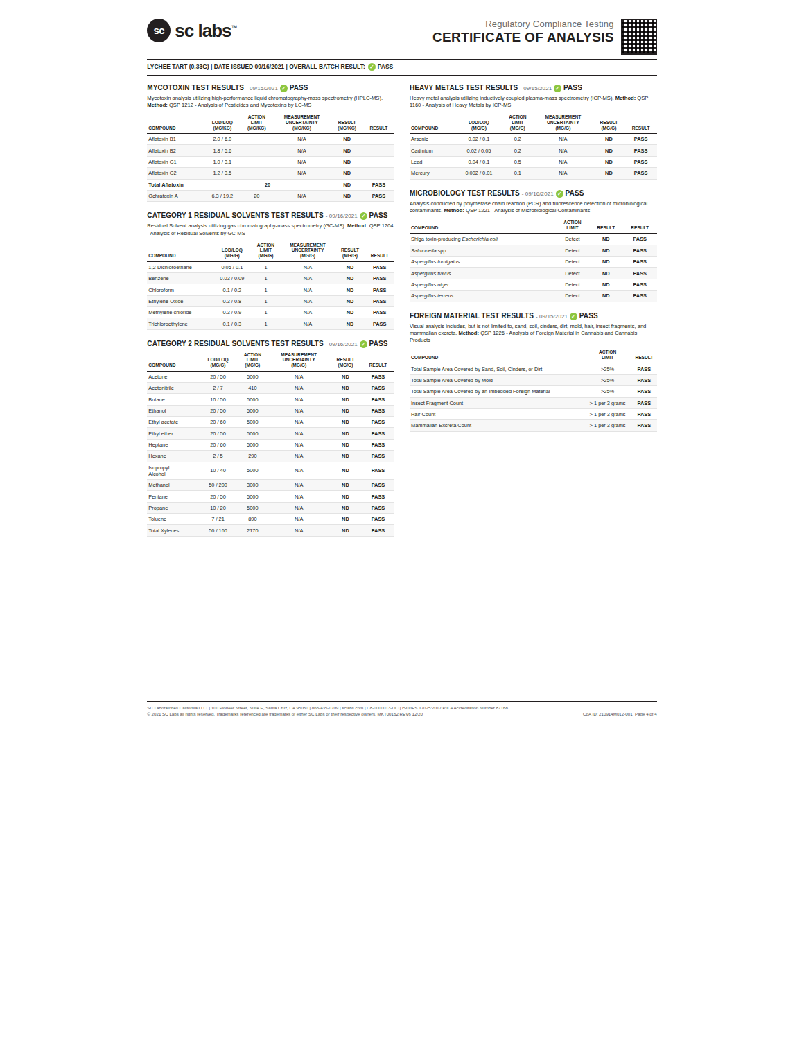sc
sc labs™
Regulatory Compliance Testing
CERTIFICATE OF ANALYSIS
LYCHEE TART (0.33G) | DATE ISSUED 09/16/2021 | OVERALL BATCH RESULT: ✓ PASS
MYCOTOXIN TEST RESULTS - 09/15/2021 ✓ PASS
Mycotoxin analysis utilizing high-performance liquid chromatography-mass spectrometry (HPLC-MS). Method: QSP 1212 - Analysis of Pesticides and Mycotoxins by LC-MS
| COMPOUND | LOD/LOQ (µg/kg) | ACTION LIMIT (µg/kg) | MEASUREMENT UNCERTAINTY (µg/kg) | RESULT (µg/kg) | RESULT |
| --- | --- | --- | --- | --- | --- |
| Aflatoxin B1 | 2.0 / 6.0 | | N/A | ND | |
| Aflatoxin B2 | 1.8 / 5.6 | | N/A | ND | |
| Aflatoxin G1 | 1.0 / 3.1 | | N/A | ND | |
| Aflatoxin G2 | 1.2 / 3.5 | | N/A | ND | |
| Total Aflatoxin | 20 | ND | PASS |
| Ochratoxin A | 6.3 / 19.2 | 20 | N/A | ND | PASS |
CATEGORY 1 RESIDUAL SOLVENTS TEST RESULTS - 09/16/2021 ✓ PASS
Residual Solvent analysis utilizing gas chromatography-mass spectrometry (GC-MS). Method: QSP 1204 - Analysis of Residual Solvents by GC-MS
| COMPOUND | LOD/LOQ (µg/g) | ACTION LIMIT (µg/g) | MEASUREMENT UNCERTAINTY (µg/g) | RESULT (µg/g) | RESULT |
| --- | --- | --- | --- | --- | --- |
| 1,2-Dichloroethane | 0.05 / 0.1 | 1 | N/A | ND | PASS |
| Benzene | 0.03 / 0.09 | 1 | N/A | ND | PASS |
| Chloroform | 0.1 / 0.2 | 1 | N/A | ND | PASS |
| Ethylene Oxide | 0.3 / 0.8 | 1 | N/A | ND | PASS |
| Methylene chloride | 0.3 / 0.9 | 1 | N/A | ND | PASS |
| Trichloroethylene | 0.1 / 0.3 | 1 | N/A | ND | PASS |
CATEGORY 2 RESIDUAL SOLVENTS TEST RESULTS - 09/16/2021 ✓ PASS
| COMPOUND | LOD/LOQ (µg/g) | ACTION LIMIT (µg/g) | MEASUREMENT UNCERTAINTY (µg/g) | RESULT (µg/g) | RESULT |
| --- | --- | --- | --- | --- | --- |
| Acetone | 20 / 50 | 5000 | N/A | ND | PASS |
| Acetonitrile | 2 / 7 | 410 | N/A | ND | PASS |
| Butane | 10 / 50 | 5000 | N/A | ND | PASS |
| Ethanol | 20 / 50 | 5000 | N/A | ND | PASS |
| Ethyl acetate | 20 / 60 | 5000 | N/A | ND | PASS |
| Ethyl ether | 20 / 50 | 5000 | N/A | ND | PASS |
| Heptane | 20 / 60 | 5000 | N/A | ND | PASS |
| Hexane | 2 / 5 | 290 | N/A | ND | PASS |
| Isopropyl Alcohol | 10 / 40 | 5000 | N/A | ND | PASS |
| Methanol | 50 / 200 | 3000 | N/A | ND | PASS |
| Pentane | 20 / 50 | 5000 | N/A | ND | PASS |
| Propane | 10 / 20 | 5000 | N/A | ND | PASS |
| Toluene | 7 / 21 | 890 | N/A | ND | PASS |
| Total Xylenes | 50 / 160 | 2170 | N/A | ND | PASS |
HEAVY METALS TEST RESULTS - 09/15/2021 ✓ PASS
Heavy metal analysis utilizing inductively coupled plasma-mass spectrometry (ICP-MS). Method: QSP 1160 - Analysis of Heavy Metals by ICP-MS
| COMPOUND | LOD/LOQ (µg/g) | ACTION LIMIT (µg/g) | MEASUREMENT UNCERTAINTY (µg/g) | RESULT (µg/g) | RESULT |
| --- | --- | --- | --- | --- | --- |
| Arsenic | 0.02 / 0.1 | 0.2 | N/A | ND | PASS |
| Cadmium | 0.02 / 0.05 | 0.2 | N/A | ND | PASS |
| Lead | 0.04 / 0.1 | 0.5 | N/A | ND | PASS |
| Mercury | 0.002 / 0.01 | 0.1 | N/A | ND | PASS |
MICROBIOLOGY TEST RESULTS - 09/16/2021 ✓ PASS
Analysis conducted by polymerase chain reaction (PCR) and fluorescence detection of microbiological contaminants. Method: QSP 1221 - Analysis of Microbiological Contaminants
| COMPOUND | ACTION LIMIT | RESULT | RESULT |
| --- | --- | --- | --- |
| Shiga toxin-producing Escherichia coli | Detect | ND | PASS |
| Salmonella spp. | Detect | ND | PASS |
| Aspergillus fumigatus | Detect | ND | PASS |
| Aspergillus flavus | Detect | ND | PASS |
| Aspergillus niger | Detect | ND | PASS |
| Aspergillus terreus | Detect | ND | PASS |
FOREIGN MATERIAL TEST RESULTS - 09/15/2021 ✓ PASS
Visual analysis includes, but is not limited to, sand, soil, cinders, dirt, mold, hair, insect fragments, and mammalian excreta. Method: QSP 1226 - Analysis of Foreign Material in Cannabis and Cannabis Products
| COMPOUND | ACTION LIMIT | RESULT |
| --- | --- | --- |
| Total Sample Area Covered by Sand, Soil, Cinders, or Dirt | >25% | PASS |
| Total Sample Area Covered by Mold | >25% | PASS |
| Total Sample Area Covered by an Imbedded Foreign Material | >25% | PASS |
| Insect Fragment Count | > 1 per 3 grams | PASS |
| Hair Count | > 1 per 3 grams | PASS |
| Mammalian Excreta Count | > 1 per 3 grams | PASS |
SC Laboratories California LLC. | 100 Pioneer Street, Suite E, Santa Cruz, CA 95060 | 866-435-0709 | sclabs.com | C8-0000013-LIC | ISO/IES 17025:2017 PJLA Accreditation Number 87168
© 2021 SC Labs all rights reserved. Trademarks referenced are trademarks of either SC Labs or their respective owners. MKT00162 REV6 12/20 CoA ID: 210914M012-001 Page 4 of 4